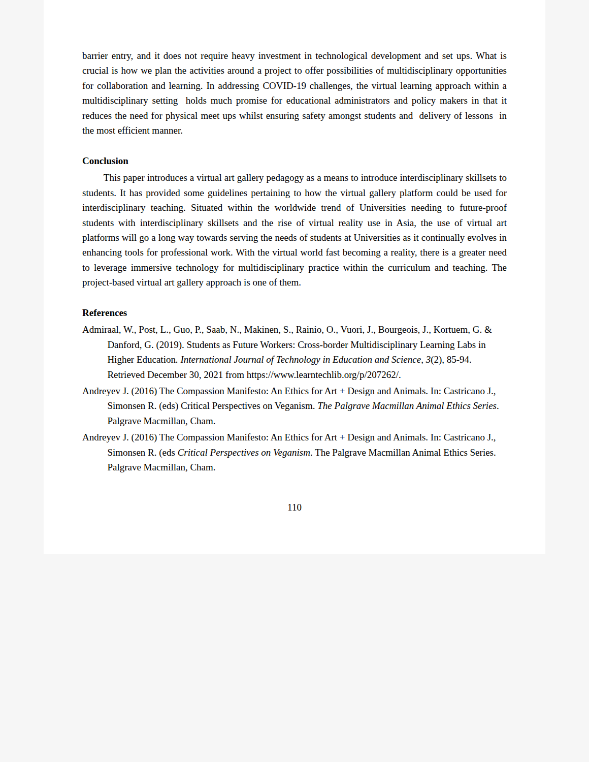barrier entry, and it does not require heavy investment in technological development and set ups. What is crucial is how we plan the activities around a project to offer possibilities of multidisciplinary opportunities for collaboration and learning. In addressing COVID-19 challenges, the virtual learning approach within a multidisciplinary setting holds much promise for educational administrators and policy makers in that it reduces the need for physical meet ups whilst ensuring safety amongst students and delivery of lessons in the most efficient manner.
Conclusion
This paper introduces a virtual art gallery pedagogy as a means to introduce interdisciplinary skillsets to students. It has provided some guidelines pertaining to how the virtual gallery platform could be used for interdisciplinary teaching. Situated within the worldwide trend of Universities needing to future-proof students with interdisciplinary skillsets and the rise of virtual reality use in Asia, the use of virtual art platforms will go a long way towards serving the needs of students at Universities as it continually evolves in enhancing tools for professional work. With the virtual world fast becoming a reality, there is a greater need to leverage immersive technology for multidisciplinary practice within the curriculum and teaching. The project-based virtual art gallery approach is one of them.
References
Admiraal, W., Post, L., Guo, P., Saab, N., Makinen, S., Rainio, O., Vuori, J., Bourgeois, J., Kortuem, G. & Danford, G. (2019). Students as Future Workers: Cross-border Multidisciplinary Learning Labs in Higher Education. International Journal of Technology in Education and Science, 3(2), 85-94. Retrieved December 30, 2021 from https://www.learntechlib.org/p/207262/.
Andreyev J. (2016) The Compassion Manifesto: An Ethics for Art + Design and Animals. In: Castricano J., Simonsen R. (eds) Critical Perspectives on Veganism. The Palgrave Macmillan Animal Ethics Series. Palgrave Macmillan, Cham.
Andreyev J. (2016) The Compassion Manifesto: An Ethics for Art + Design and Animals. In: Castricano J., Simonsen R. (eds Critical Perspectives on Veganism. The Palgrave Macmillan Animal Ethics Series. Palgrave Macmillan, Cham.
110